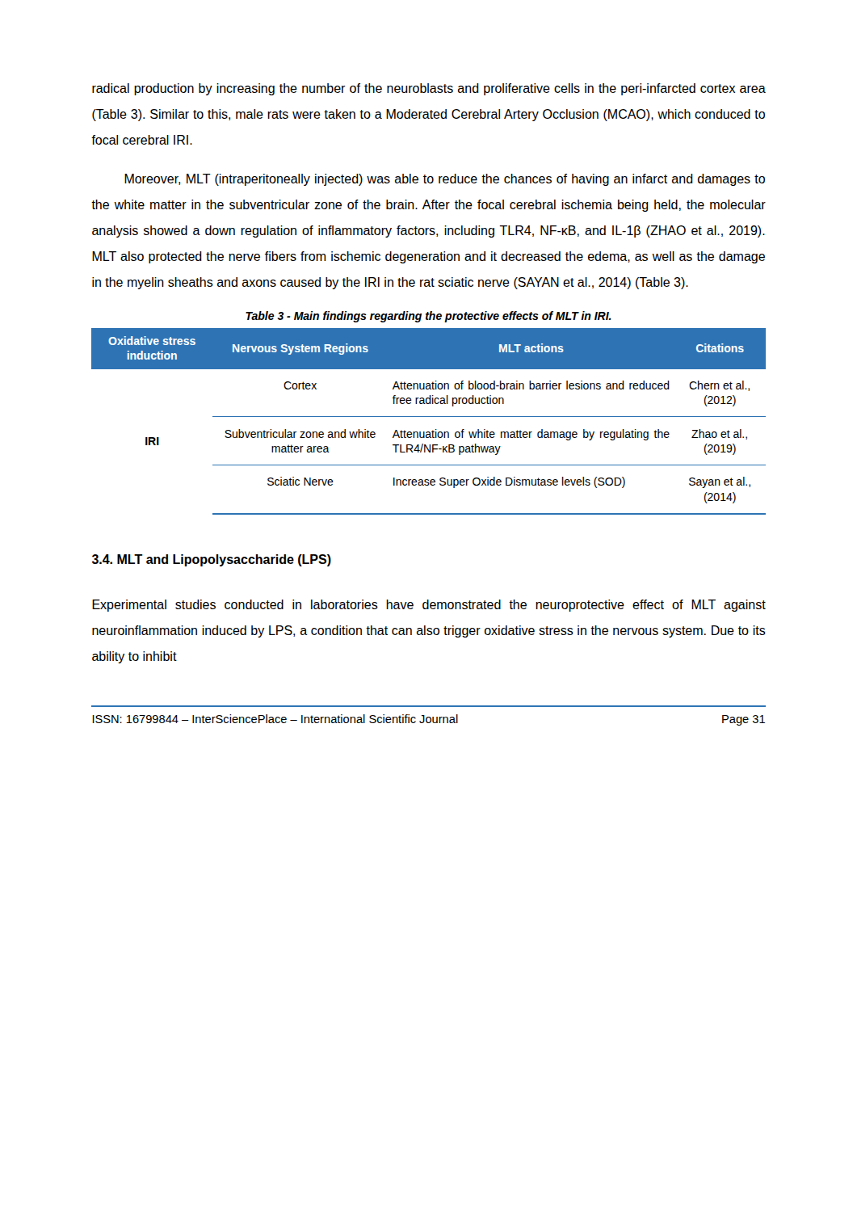radical production by increasing the number of the neuroblasts and proliferative cells in the peri-infarcted cortex area (Table 3). Similar to this, male rats were taken to a Moderated Cerebral Artery Occlusion (MCAO), which conduced to focal cerebral IRI.
Moreover, MLT (intraperitoneally injected) was able to reduce the chances of having an infarct and damages to the white matter in the subventricular zone of the brain. After the focal cerebral ischemia being held, the molecular analysis showed a down regulation of inflammatory factors, including TLR4, NF-κB, and IL-1β (ZHAO et al., 2019). MLT also protected the nerve fibers from ischemic degeneration and it decreased the edema, as well as the damage in the myelin sheaths and axons caused by the IRI in the rat sciatic nerve (SAYAN et al., 2014) (Table 3).
Table 3 - Main findings regarding the protective effects of MLT in IRI.
| Oxidative stress induction | Nervous System Regions | MLT actions | Citations |
| --- | --- | --- | --- |
| IRI | Cortex | Attenuation of blood-brain barrier lesions and reduced free radical production | Chern et al., (2012) |
| Subventricular zone and white matter area | Attenuation of white matter damage by regulating the TLR4/NF-κB pathway | Zhao et al., (2019) |
| Sciatic Nerve | Increase Super Oxide Dismutase levels (SOD) | Sayan et al., (2014) |
3.4. MLT and Lipopolysaccharide (LPS)
Experimental studies conducted in laboratories have demonstrated the neuroprotective effect of MLT against neuroinflammation induced by LPS, a condition that can also trigger oxidative stress in the nervous system. Due to its ability to inhibit
ISSN: 16799844 – InterSciencePlace – International Scientific Journal Page 31